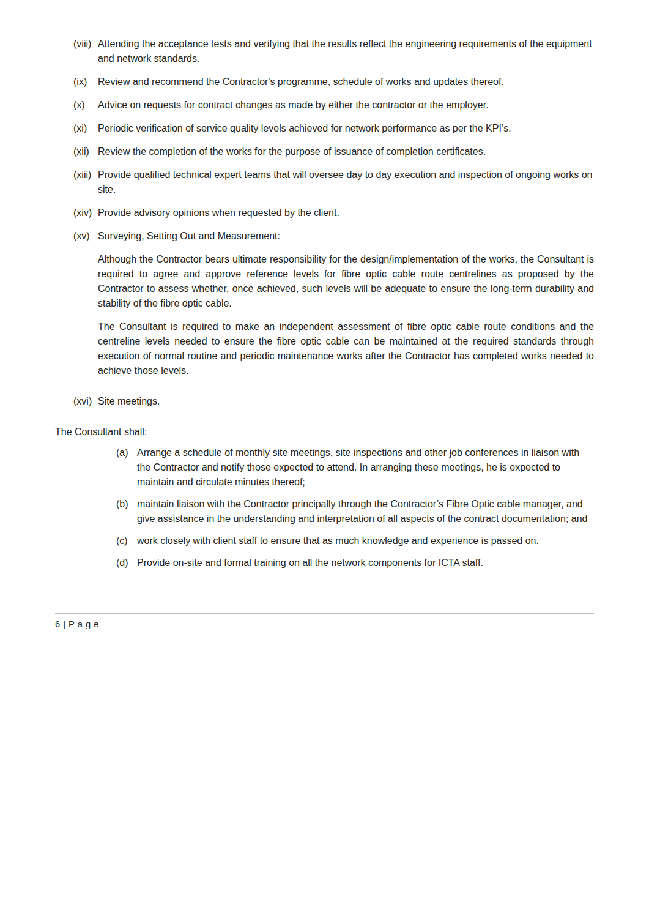(viii) Attending the acceptance tests and verifying that the results reflect the engineering requirements of the equipment and network standards.
(ix) Review and recommend the Contractor's programme, schedule of works and updates thereof.
(x) Advice on requests for contract changes as made by either the contractor or the employer.
(xi) Periodic verification of service quality levels achieved for network performance as per the KPI’s.
(xii) Review the completion of the works for the purpose of issuance of completion certificates.
(xiii) Provide qualified technical expert teams that will oversee day to day execution and inspection of ongoing works on site.
(xiv) Provide advisory opinions when requested by the client.
(xv) Surveying, Setting Out and Measurement:
Although the Contractor bears ultimate responsibility for the design/implementation of the works, the Consultant is required to agree and approve reference levels for fibre optic cable route centrelines as proposed by the Contractor to assess whether, once achieved, such levels will be adequate to ensure the long-term durability and stability of the fibre optic cable.
The Consultant is required to make an independent assessment of fibre optic cable route conditions and the centreline levels needed to ensure the fibre optic cable can be maintained at the required standards through execution of normal routine and periodic maintenance works after the Contractor has completed works needed to achieve those levels.
(xvi) Site meetings.
The Consultant shall:
(a) Arrange a schedule of monthly site meetings, site inspections and other job conferences in liaison with the Contractor and notify those expected to attend. In arranging these meetings, he is expected to maintain and circulate minutes thereof;
(b) maintain liaison with the Contractor principally through the Contractor’s Fibre Optic cable manager, and give assistance in the understanding and interpretation of all aspects of the contract documentation; and
(c) work closely with client staff to ensure that as much knowledge and experience is passed on.
(d) Provide on-site and formal training on all the network components for ICTA staff.
6 | P a g e